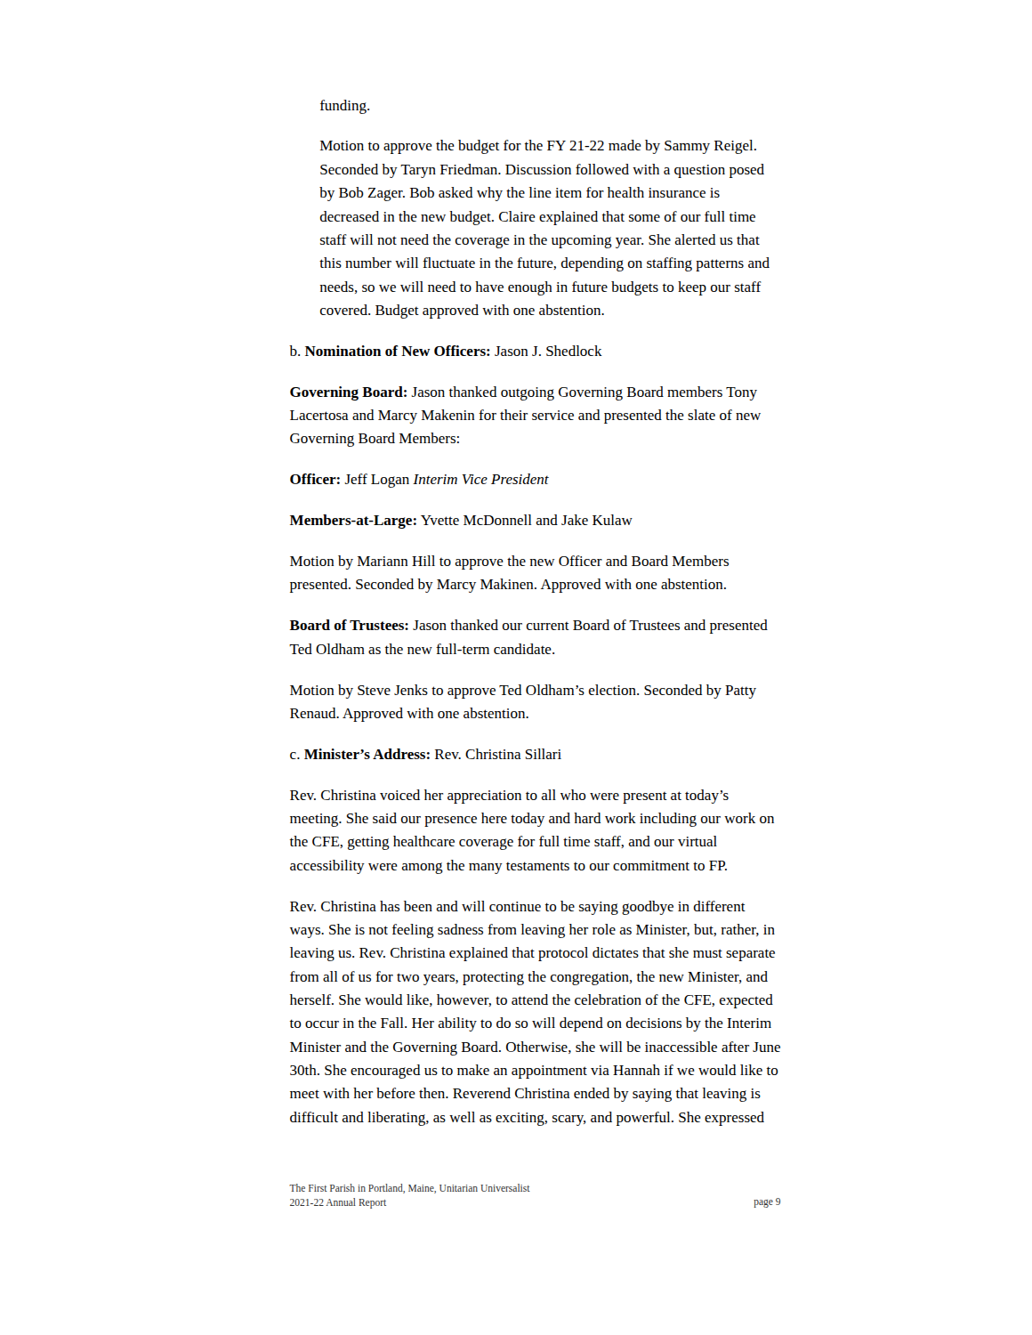funding.
Motion to approve the budget for the FY 21-22 made by Sammy Reigel. Seconded by Taryn Friedman. Discussion followed with a question posed by Bob Zager. Bob asked why the line item for health insurance is decreased in the new budget. Claire explained that some of our full time staff will not need the coverage in the upcoming year. She alerted us that this number will fluctuate in the future, depending on staffing patterns and needs, so we will need to have enough in future budgets to keep our staff covered. Budget approved with one abstention.
b. Nomination of New Officers: Jason J. Shedlock
Governing Board: Jason thanked outgoing Governing Board members Tony Lacertosa and Marcy Makenin for their service and presented the slate of new Governing Board Members:
Officer: Jeff Logan Interim Vice President
Members-at-Large: Yvette McDonnell and Jake Kulaw
Motion by Mariann Hill to approve the new Officer and Board Members presented. Seconded by Marcy Makinen. Approved with one abstention.
Board of Trustees: Jason thanked our current Board of Trustees and presented Ted Oldham as the new full-term candidate.
Motion by Steve Jenks to approve Ted Oldham’s election. Seconded by Patty Renaud. Approved with one abstention.
c. Minister’s Address: Rev. Christina Sillari
Rev. Christina voiced her appreciation to all who were present at today’s meeting. She said our presence here today and hard work including our work on the CFE, getting healthcare coverage for full time staff, and our virtual accessibility were among the many testaments to our commitment to FP.
Rev. Christina has been and will continue to be saying goodbye in different ways. She is not feeling sadness from leaving her role as Minister, but, rather, in leaving us. Rev. Christina explained that protocol dictates that she must separate from all of us for two years, protecting the congregation, the new Minister, and herself. She would like, however, to attend the celebration of the CFE, expected to occur in the Fall. Her ability to do so will depend on decisions by the Interim Minister and the Governing Board. Otherwise, she will be inaccessible after June 30th. She encouraged us to make an appointment via Hannah if we would like to meet with her before then. Reverend Christina ended by saying that leaving is difficult and liberating, as well as exciting, scary, and powerful. She expressed
The First Parish in Portland, Maine, Unitarian Universalist
2021-22 Annual Report
page 9